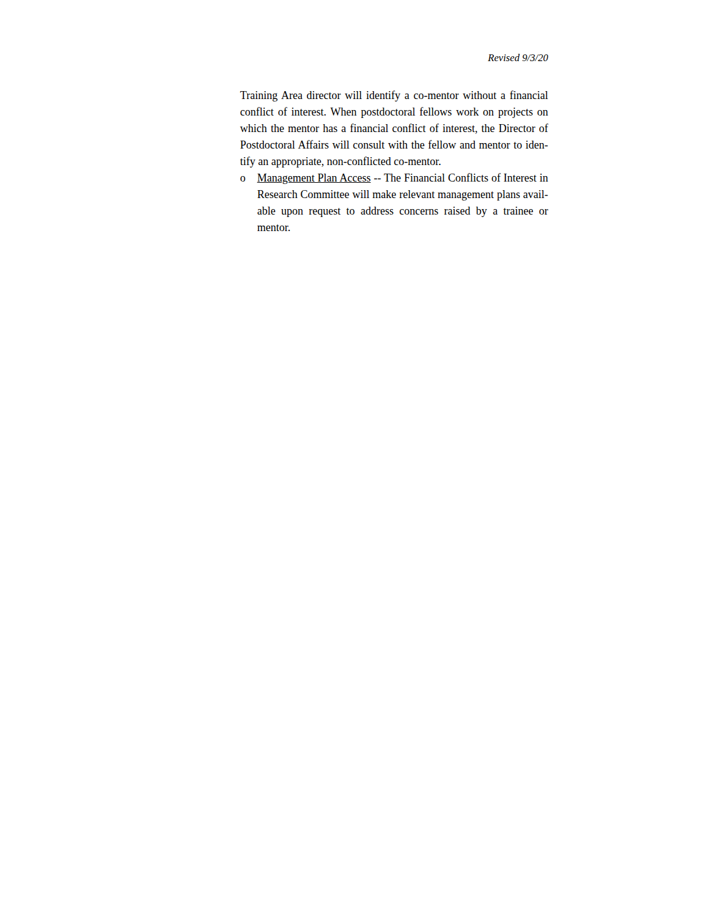Revised 9/3/20
Training Area director will identify a co-mentor without a financial conflict of interest. When postdoctoral fellows work on projects on which the mentor has a financial conflict of interest, the Director of Postdoctoral Affairs will consult with the fellow and mentor to identify an appropriate, non-conflicted co-mentor.
Management Plan Access -- The Financial Conflicts of Interest in Research Committee will make relevant management plans available upon request to address concerns raised by a trainee or mentor.